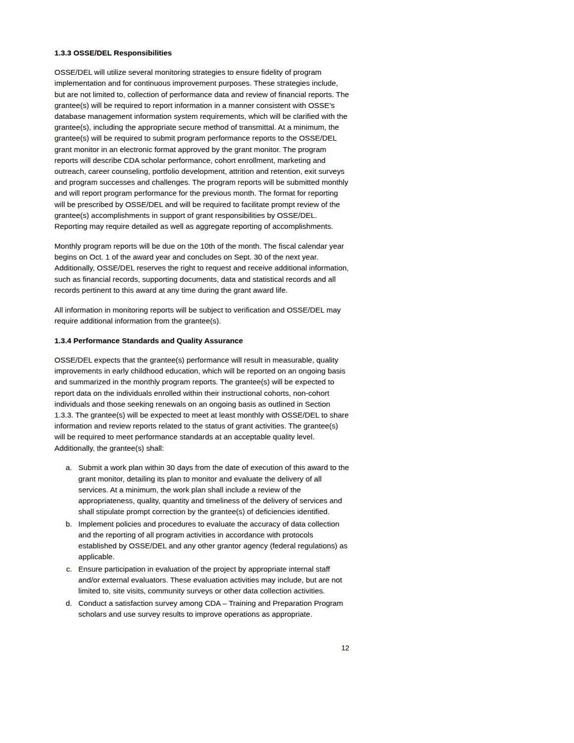1.3.3 OSSE/DEL Responsibilities
OSSE/DEL will utilize several monitoring strategies to ensure fidelity of program implementation and for continuous improvement purposes. These strategies include, but are not limited to, collection of performance data and review of financial reports. The grantee(s) will be required to report information in a manner consistent with OSSE’s database management information system requirements, which will be clarified with the grantee(s), including the appropriate secure method of transmittal. At a minimum, the grantee(s) will be required to submit program performance reports to the OSSE/DEL grant monitor in an electronic format approved by the grant monitor. The program reports will describe CDA scholar performance, cohort enrollment, marketing and outreach, career counseling, portfolio development, attrition and retention, exit surveys and program successes and challenges. The program reports will be submitted monthly and will report program performance for the previous month. The format for reporting will be prescribed by OSSE/DEL and will be required to facilitate prompt review of the grantee(s) accomplishments in support of grant responsibilities by OSSE/DEL. Reporting may require detailed as well as aggregate reporting of accomplishments.
Monthly program reports will be due on the 10th of the month. The fiscal calendar year begins on Oct. 1 of the award year and concludes on Sept. 30 of the next year. Additionally, OSSE/DEL reserves the right to request and receive additional information, such as financial records, supporting documents, data and statistical records and all records pertinent to this award at any time during the grant award life.
All information in monitoring reports will be subject to verification and OSSE/DEL may require additional information from the grantee(s).
1.3.4 Performance Standards and Quality Assurance
OSSE/DEL expects that the grantee(s) performance will result in measurable, quality improvements in early childhood education, which will be reported on an ongoing basis and summarized in the monthly program reports. The grantee(s) will be expected to report data on the individuals enrolled within their instructional cohorts, non-cohort individuals and those seeking renewals on an ongoing basis as outlined in Section 1.3.3. The grantee(s) will be expected to meet at least monthly with OSSE/DEL to share information and review reports related to the status of grant activities. The grantee(s) will be required to meet performance standards at an acceptable quality level. Additionally, the grantee(s) shall:
Submit a work plan within 30 days from the date of execution of this award to the grant monitor, detailing its plan to monitor and evaluate the delivery of all services. At a minimum, the work plan shall include a review of the appropriateness, quality, quantity and timeliness of the delivery of services and shall stipulate prompt correction by the grantee(s) of deficiencies identified.
Implement policies and procedures to evaluate the accuracy of data collection and the reporting of all program activities in accordance with protocols established by OSSE/DEL and any other grantor agency (federal regulations) as applicable.
Ensure participation in evaluation of the project by appropriate internal staff and/or external evaluators. These evaluation activities may include, but are not limited to, site visits, community surveys or other data collection activities.
Conduct a satisfaction survey among CDA – Training and Preparation Program scholars and use survey results to improve operations as appropriate.
12